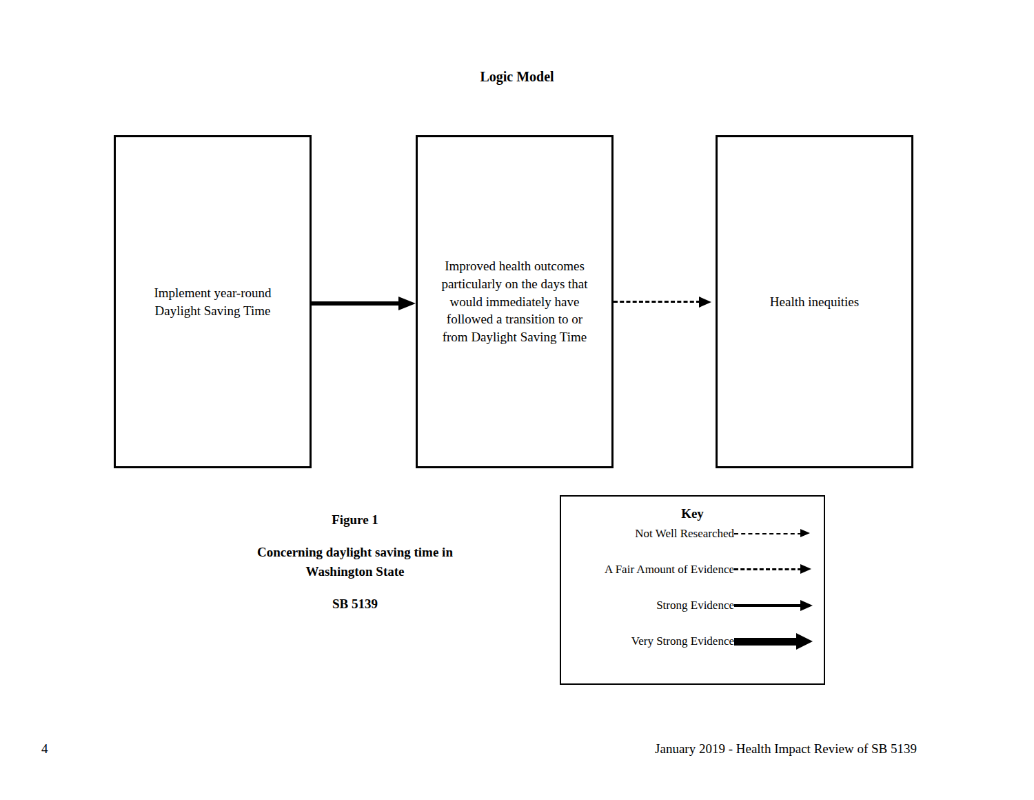Logic Model
Implement year-round Daylight Saving Time
Improved health outcomes particularly on the days that would immediately have followed a transition to or from Daylight Saving Time
Health inequities
Figure 1
Concerning daylight saving time in Washington State
SB 5139
Key
Not Well Researched
A Fair Amount of Evidence
Strong Evidence
Very Strong Evidence
4
January 2019 - Health Impact Review of SB 5139